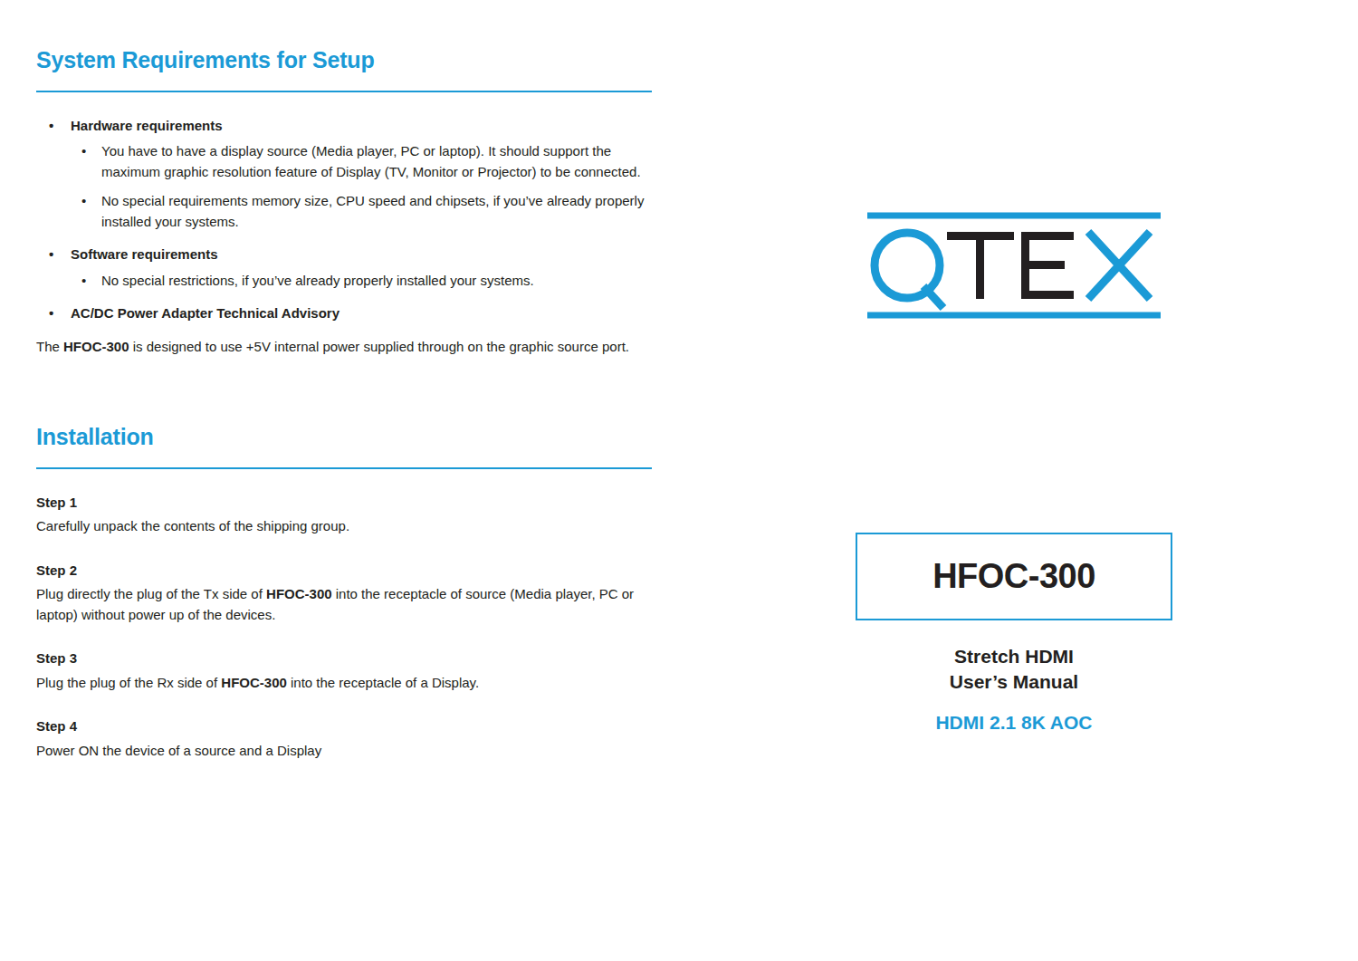System Requirements for Setup
Hardware requirements
You have to have a display source (Media player, PC or laptop). It should support the maximum graphic resolution feature of Display (TV, Monitor or Projector) to be connected.
No special requirements memory size, CPU speed and chipsets, if you’ve already properly installed your systems.
Software requirements
No special restrictions, if you’ve already properly installed your systems.
AC/DC Power Adapter Technical Advisory
The HFOC-300 is designed to use +5V internal power supplied through on the graphic source port.
Installation
Step 1
Carefully unpack the contents of the shipping group.
Step 2
Plug directly the plug of the Tx side of HFOC-300 into the receptacle of source (Media player, PC or laptop) without power up of the devices.
Step 3
Plug the plug of the Rx side of HFOC-300 into the receptacle of a Display.
Step 4
Power ON the device of a source and a Display
HFOC-300
Stretch HDMI
User’s Manual
HDMI 2.1 8K AOC